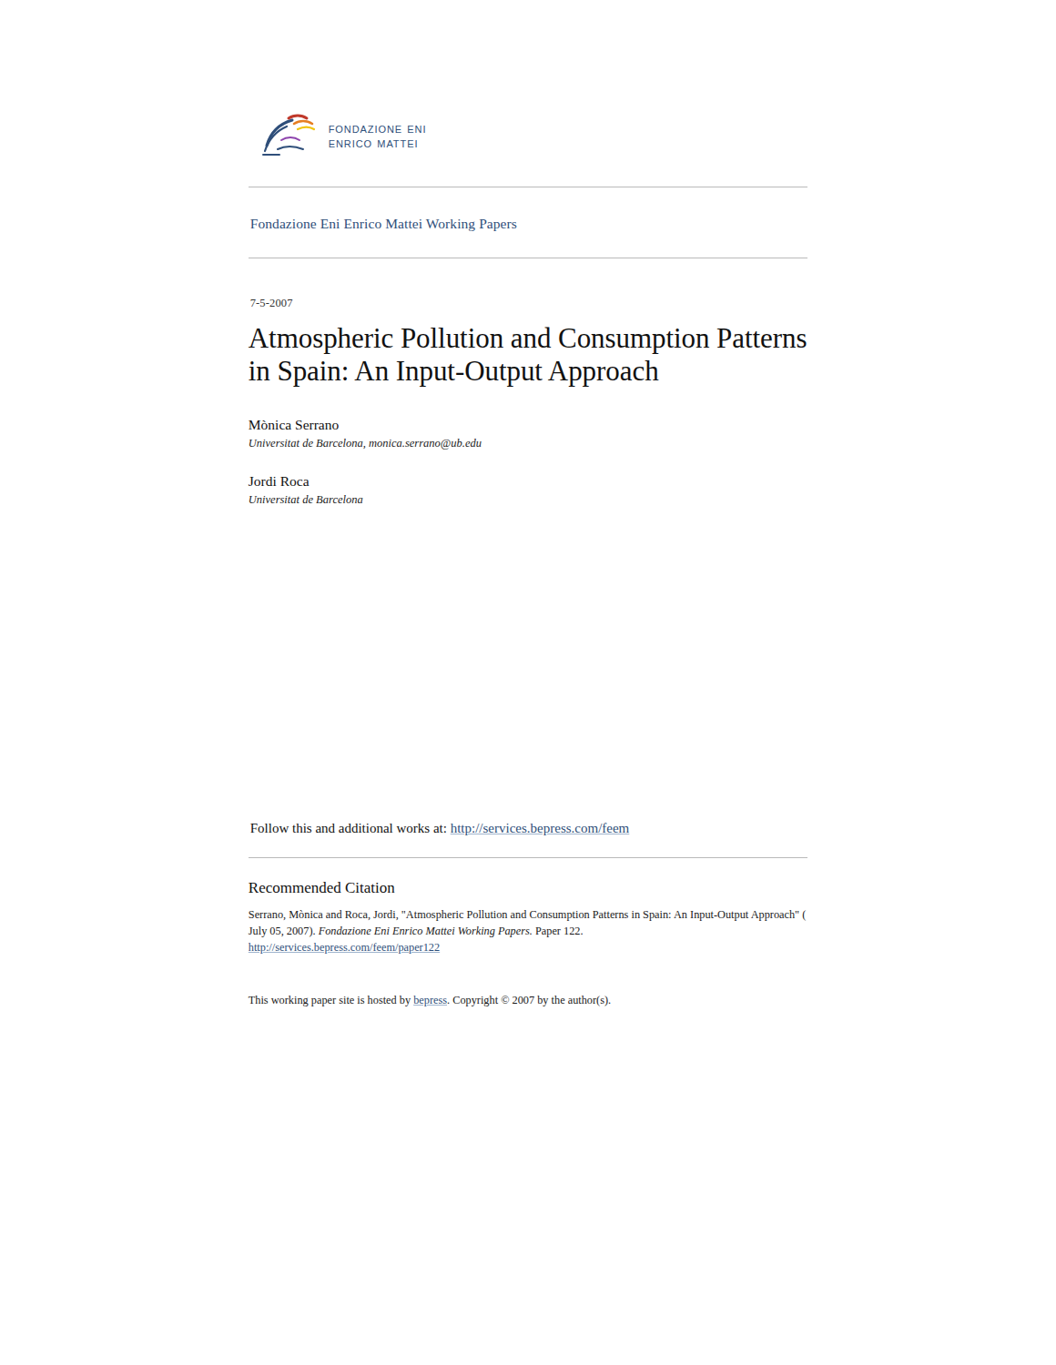Fondazione Eni
Enrico Mattei
Fondazione Eni Enrico Mattei Working Papers
7-5-2007
Atmospheric Pollution and Consumption Patterns in Spain: An Input-Output Approach
Mònica Serrano
Universitat de Barcelona, monica.serrano@ub.edu
Jordi Roca
Universitat de Barcelona
Follow this and additional works at: http://services.bepress.com/feem
Recommended Citation
Serrano, Mònica and Roca, Jordi, "Atmospheric Pollution and Consumption Patterns in Spain: An Input-Output Approach" ( July 05, 2007). Fondazione Eni Enrico Mattei Working Papers. Paper 122.
http://services.bepress.com/feem/paper122
This working paper site is hosted by bepress. Copyright © 2007 by the author(s).